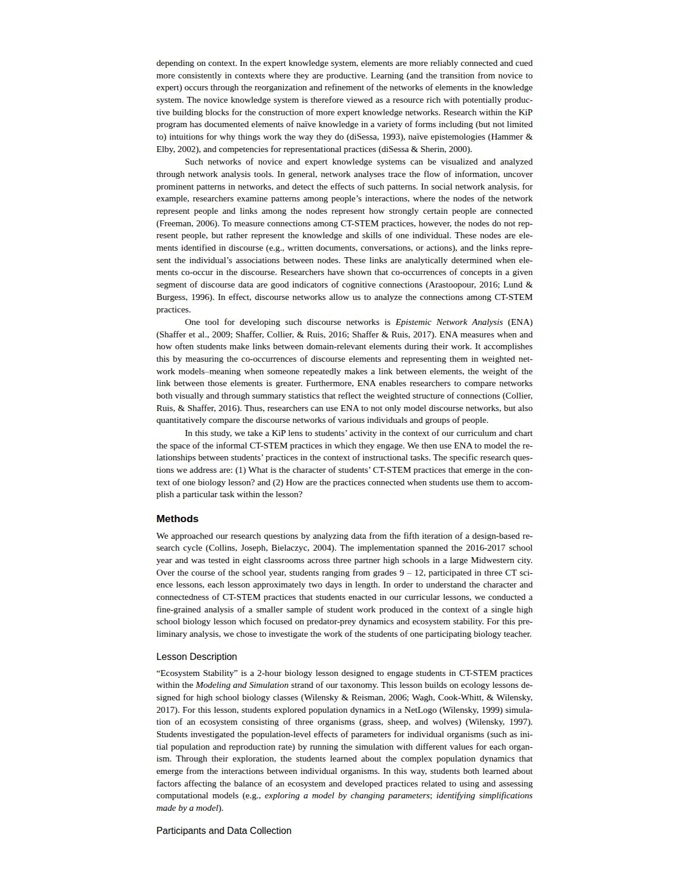depending on context. In the expert knowledge system, elements are more reliably connected and cued more consistently in contexts where they are productive. Learning (and the transition from novice to expert) occurs through the reorganization and refinement of the networks of elements in the knowledge system. The novice knowledge system is therefore viewed as a resource rich with potentially productive building blocks for the construction of more expert knowledge networks. Research within the KiP program has documented elements of naïve knowledge in a variety of forms including (but not limited to) intuitions for why things work the way they do (diSessa, 1993), naïve epistemologies (Hammer & Elby, 2002), and competencies for representational practices (diSessa & Sherin, 2000).
Such networks of novice and expert knowledge systems can be visualized and analyzed through network analysis tools. In general, network analyses trace the flow of information, uncover prominent patterns in networks, and detect the effects of such patterns. In social network analysis, for example, researchers examine patterns among people’s interactions, where the nodes of the network represent people and links among the nodes represent how strongly certain people are connected (Freeman, 2006). To measure connections among CT-STEM practices, however, the nodes do not represent people, but rather represent the knowledge and skills of one individual. These nodes are elements identified in discourse (e.g., written documents, conversations, or actions), and the links represent the individual’s associations between nodes. These links are analytically determined when elements co-occur in the discourse. Researchers have shown that co-occurrences of concepts in a given segment of discourse data are good indicators of cognitive connections (Arastoopour, 2016; Lund & Burgess, 1996). In effect, discourse networks allow us to analyze the connections among CT-STEM practices.
One tool for developing such discourse networks is Epistemic Network Analysis (ENA) (Shaffer et al., 2009; Shaffer, Collier, & Ruis, 2016; Shaffer & Ruis, 2017). ENA measures when and how often students make links between domain-relevant elements during their work. It accomplishes this by measuring the co-occurrences of discourse elements and representing them in weighted network models–meaning when someone repeatedly makes a link between elements, the weight of the link between those elements is greater. Furthermore, ENA enables researchers to compare networks both visually and through summary statistics that reflect the weighted structure of connections (Collier, Ruis, & Shaffer, 2016). Thus, researchers can use ENA to not only model discourse networks, but also quantitatively compare the discourse networks of various individuals and groups of people.
In this study, we take a KiP lens to students’ activity in the context of our curriculum and chart the space of the informal CT-STEM practices in which they engage. We then use ENA to model the relationships between students’ practices in the context of instructional tasks. The specific research questions we address are: (1) What is the character of students’ CT-STEM practices that emerge in the context of one biology lesson? and (2) How are the practices connected when students use them to accomplish a particular task within the lesson?
Methods
We approached our research questions by analyzing data from the fifth iteration of a design-based research cycle (Collins, Joseph, Bielaczyc, 2004). The implementation spanned the 2016-2017 school year and was tested in eight classrooms across three partner high schools in a large Midwestern city. Over the course of the school year, students ranging from grades 9 – 12, participated in three CT science lessons, each lesson approximately two days in length. In order to understand the character and connectedness of CT-STEM practices that students enacted in our curricular lessons, we conducted a fine-grained analysis of a smaller sample of student work produced in the context of a single high school biology lesson which focused on predator-prey dynamics and ecosystem stability. For this preliminary analysis, we chose to investigate the work of the students of one participating biology teacher.
Lesson Description
“Ecosystem Stability” is a 2-hour biology lesson designed to engage students in CT-STEM practices within the Modeling and Simulation strand of our taxonomy. This lesson builds on ecology lessons designed for high school biology classes (Wilensky & Reisman, 2006; Wagh, Cook-Whitt, & Wilensky, 2017). For this lesson, students explored population dynamics in a NetLogo (Wilensky, 1999) simulation of an ecosystem consisting of three organisms (grass, sheep, and wolves) (Wilensky, 1997). Students investigated the population-level effects of parameters for individual organisms (such as initial population and reproduction rate) by running the simulation with different values for each organism. Through their exploration, the students learned about the complex population dynamics that emerge from the interactions between individual organisms. In this way, students both learned about factors affecting the balance of an ecosystem and developed practices related to using and assessing computational models (e.g., exploring a model by changing parameters; identifying simplifications made by a model).
Participants and Data Collection